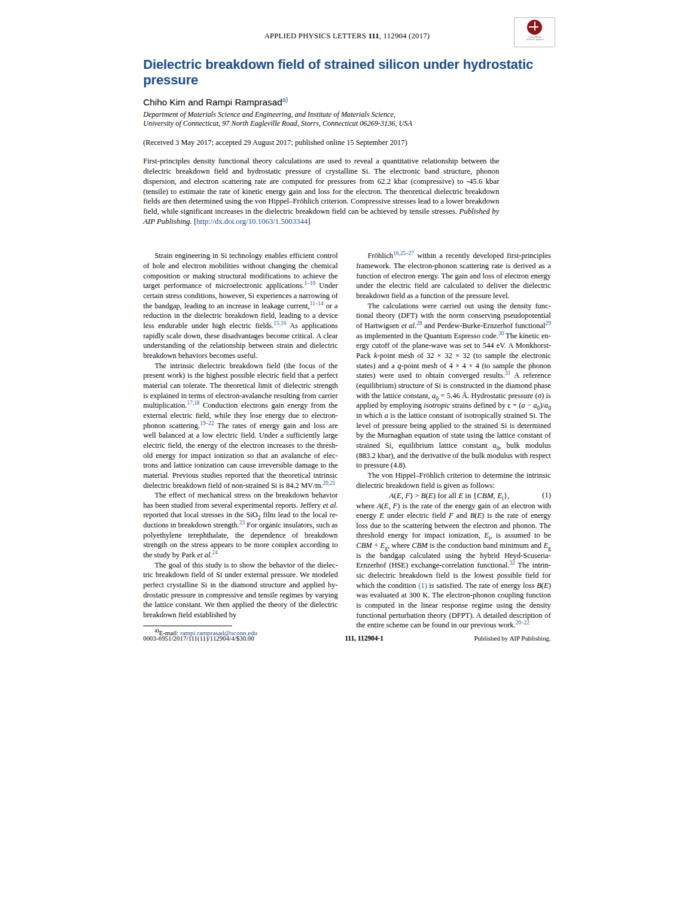CrossMark
click for updates
APPLIED PHYSICS LETTERS 111, 112904 (2017)
Dielectric breakdown field of strained silicon under hydrostatic pressure
Chiho Kim and Rampi Ramprasada)
Department of Materials Science and Engineering, and Institute of Materials Science,
University of Connecticut, 97 North Eagleville Road, Storrs, Connecticut 06269-3136, USA
(Received 3 May 2017; accepted 29 August 2017; published online 15 September 2017)
First-principles density functional theory calculations are used to reveal a quantitative relationship between the dielectric breakdown field and hydrostatic pressure of crystalline Si. The electronic band structure, phonon dispersion, and electron scattering rate are computed for pressures from 62.2 kbar (compressive) to -45.6 kbar (tensile) to estimate the rate of kinetic energy gain and loss for the electron. The theoretical dielectric breakdown fields are then determined using the von Hippel–Fröhlich criterion. Compressive stresses lead to a lower breakdown field, while significant increases in the dielectric breakdown field can be achieved by tensile stresses. Published by AIP Publishing. [http://dx.doi.org/10.1063/1.5003344]
Strain engineering in Si technology enables efficient control of hole and electron mobilities without changing the chemical composition or making structural modifications to achieve the target performance of microelectronic applications.1–10 Under certain stress conditions, however, Si experiences a narrowing of the bandgap, leading to an increase in leakage current,11–14 or a reduction in the dielectric breakdown field, leading to a device less endurable under high electric fields.15,16 As applications rapidly scale down, these disadvantages become critical. A clear understanding of the relationship between strain and dielectric breakdown behaviors becomes useful.
The intrinsic dielectric breakdown field (the focus of the present work) is the highest possible electric field that a perfect material can tolerate. The theoretical limit of dielectric strength is explained in terms of electron-avalanche resulting from carrier multiplication.17,18 Conduction electrons gain energy from the external electric field, while they lose energy due to electron-phonon scattering.19–22 The rates of energy gain and loss are well balanced at a low electric field. Under a sufficiently large electric field, the energy of the electron increases to the threshold energy for impact ionization so that an avalanche of electrons and lattice ionization can cause irreversible damage to the material. Previous studies reported that the theoretical intrinsic dielectric breakdown field of non-strained Si is 84.2 MV/m.20,21
The effect of mechanical stress on the breakdown behavior has been studied from several experimental reports. Jeffery et al. reported that local stresses in the SiO2 film lead to the local reductions in breakdown strength.23 For organic insulators, such as polyethylene terephthalate, the dependence of breakdown strength on the stress appears to be more complex according to the study by Park et al.24
The goal of this study is to show the behavior of the dielectric breakdown field of Si under external pressure. We modeled perfect crystalline Si in the diamond structure and applied hydrostatic pressure in compressive and tensile regimes by varying the lattice constant. We then applied the theory of the dielectric breakdown field established by
a)E-mail: rampi.ramprasad@uconn.edu
Fröhlich16,25–27 within a recently developed first-principles framework. The electron-phonon scattering rate is derived as a function of electron energy. The gain and loss of electron energy under the electric field are calculated to deliver the dielectric breakdown field as a function of the pressure level.
The calculations were carried out using the density functional theory (DFT) with the norm conserving pseudopotential of Hartwigsen et al.28 and Perdew-Burke-Ernzerhof functional29 as implemented in the Quantum Espresso code.30 The kinetic energy cutoff of the plane-wave was set to 544 eV. A Monkhorst-Pack k-point mesh of 32 × 32 × 32 (to sample the electronic states) and a q-point mesh of 4 × 4 × 4 (to sample the phonon states) were used to obtain converged results.31 A reference (equilibrium) structure of Si is constructed in the diamond phase with the lattice constant, a0 = 5.46 Å. Hydrostatic pressure (σ) is applied by employing isotropic strains defined by ε = (a − a0)/a0 in which a is the lattice constant of isotropically strained Si. The level of pressure being applied to the strained Si is determined by the Murnaghan equation of state using the lattice constant of strained Si, equilibrium lattice constant a0, bulk modulus (883.2 kbar), and the derivative of the bulk modulus with respect to pressure (4.8).
The von Hippel–Fröhlich criterion to determine the intrinsic dielectric breakdown field is given as follows:
(1) A(E, F) > B(E) for all E in {CBM, Ei},
where A(E, F) is the rate of the energy gain of an electron with energy E under electric field F and B(E) is the rate of energy loss due to the scattering between the electron and phonon. The threshold energy for impact ionization, Ei, is assumed to be CBM + Eg, where CBM is the conduction band minimum and Eg is the bandgap calculated using the hybrid Heyd-Scuseria-Ernzerhof (HSE) exchange-correlation functional.32 The intrinsic dielectric breakdown field is the lowest possible field for which the condition (1) is satisfied. The rate of energy loss B(E) was evaluated at 300 K. The electron-phonon coupling function is computed in the linear response regime using the density functional perturbation theory (DFPT). A detailed description of the entire scheme can be found in our previous work.20–22
0003-6951/2017/111(11)/112904/4/$30.00 111, 112904-1 Published by AIP Publishing.